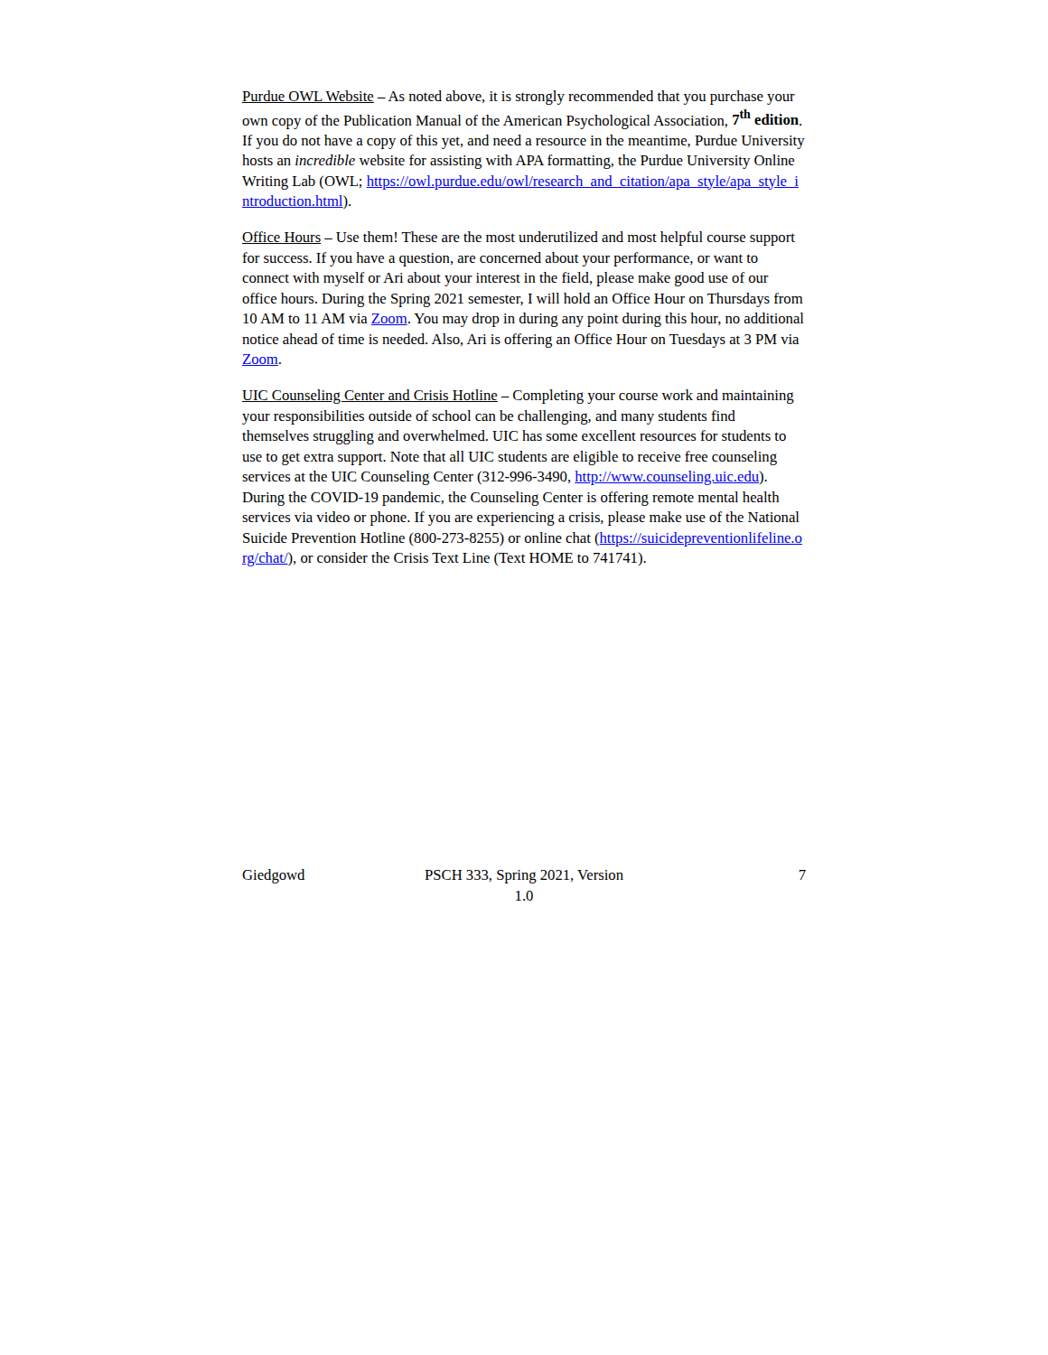Purdue OWL Website – As noted above, it is strongly recommended that you purchase your own copy of the Publication Manual of the American Psychological Association, 7th edition. If you do not have a copy of this yet, and need a resource in the meantime, Purdue University hosts an incredible website for assisting with APA formatting, the Purdue University Online Writing Lab (OWL; https://owl.purdue.edu/owl/research_and_citation/apa_style/apa_style_introduction.html).
Office Hours – Use them! These are the most underutilized and most helpful course support for success. If you have a question, are concerned about your performance, or want to connect with myself or Ari about your interest in the field, please make good use of our office hours. During the Spring 2021 semester, I will hold an Office Hour on Thursdays from 10 AM to 11 AM via Zoom. You may drop in during any point during this hour, no additional notice ahead of time is needed. Also, Ari is offering an Office Hour on Tuesdays at 3 PM via Zoom.
UIC Counseling Center and Crisis Hotline – Completing your course work and maintaining your responsibilities outside of school can be challenging, and many students find themselves struggling and overwhelmed. UIC has some excellent resources for students to use to get extra support. Note that all UIC students are eligible to receive free counseling services at the UIC Counseling Center (312-996-3490, http://www.counseling.uic.edu). During the COVID-19 pandemic, the Counseling Center is offering remote mental health services via video or phone. If you are experiencing a crisis, please make use of the National Suicide Prevention Hotline (800-273-8255) or online chat (https://suicidepreventionlifeline.org/chat/), or consider the Crisis Text Line (Text HOME to 741741).
Giedgowd
PSCH 333, Spring 2021, Version 1.0
7